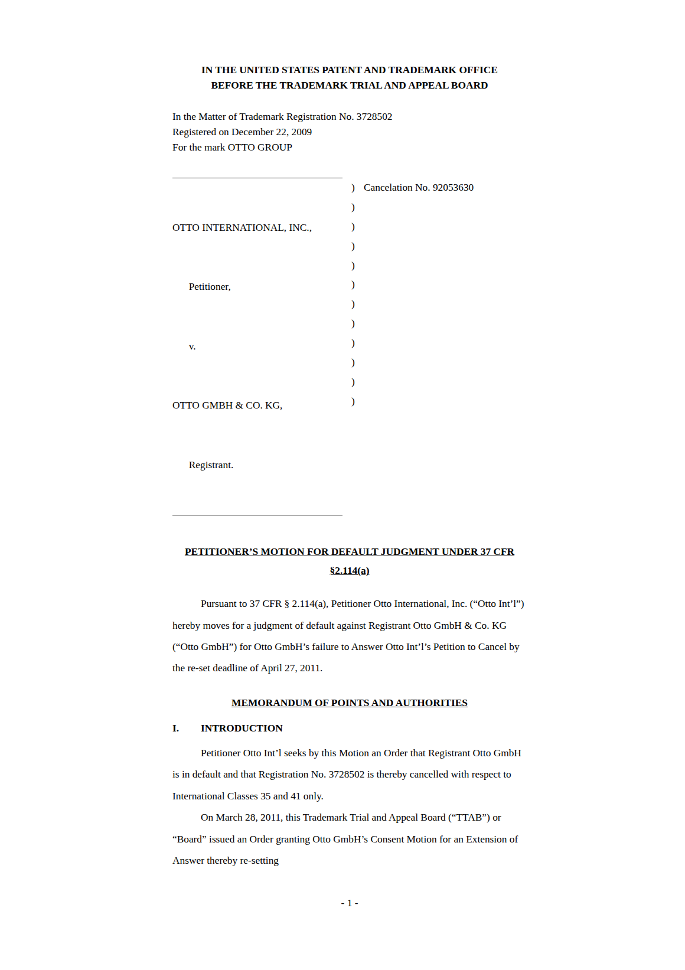IN THE UNITED STATES PATENT AND TRADEMARK OFFICE
BEFORE THE TRADEMARK TRIAL AND APPEAL BOARD
In the Matter of Trademark Registration No. 3728502
Registered on December 22, 2009
For the mark OTTO GROUP
| OTTO INTERNATIONAL, INC., Petitioner, v. OTTO GMBH & CO. KG, Registrant. | ) ) ) ) ) ) ) ) ) ) ) ) | Cancelation No. 92053630 |
PETITIONER’S MOTION FOR DEFAULT JUDGMENT UNDER 37 CFR §2.114(a)
Pursuant to 37 CFR § 2.114(a), Petitioner Otto International, Inc. (“Otto Int’l”) hereby moves for a judgment of default against Registrant Otto GmbH & Co. KG (“Otto GmbH”) for Otto GmbH’s failure to Answer Otto Int’l’s Petition to Cancel by the re-set deadline of April 27, 2011.
MEMORANDUM OF POINTS AND AUTHORITIES
I. INTRODUCTION
Petitioner Otto Int’l seeks by this Motion an Order that Registrant Otto GmbH is in default and that Registration No. 3728502 is thereby cancelled with respect to International Classes 35 and 41 only.
On March 28, 2011, this Trademark Trial and Appeal Board (“TTAB”) or “Board” issued an Order granting Otto GmbH’s Consent Motion for an Extension of Answer thereby re-setting
- 1 -